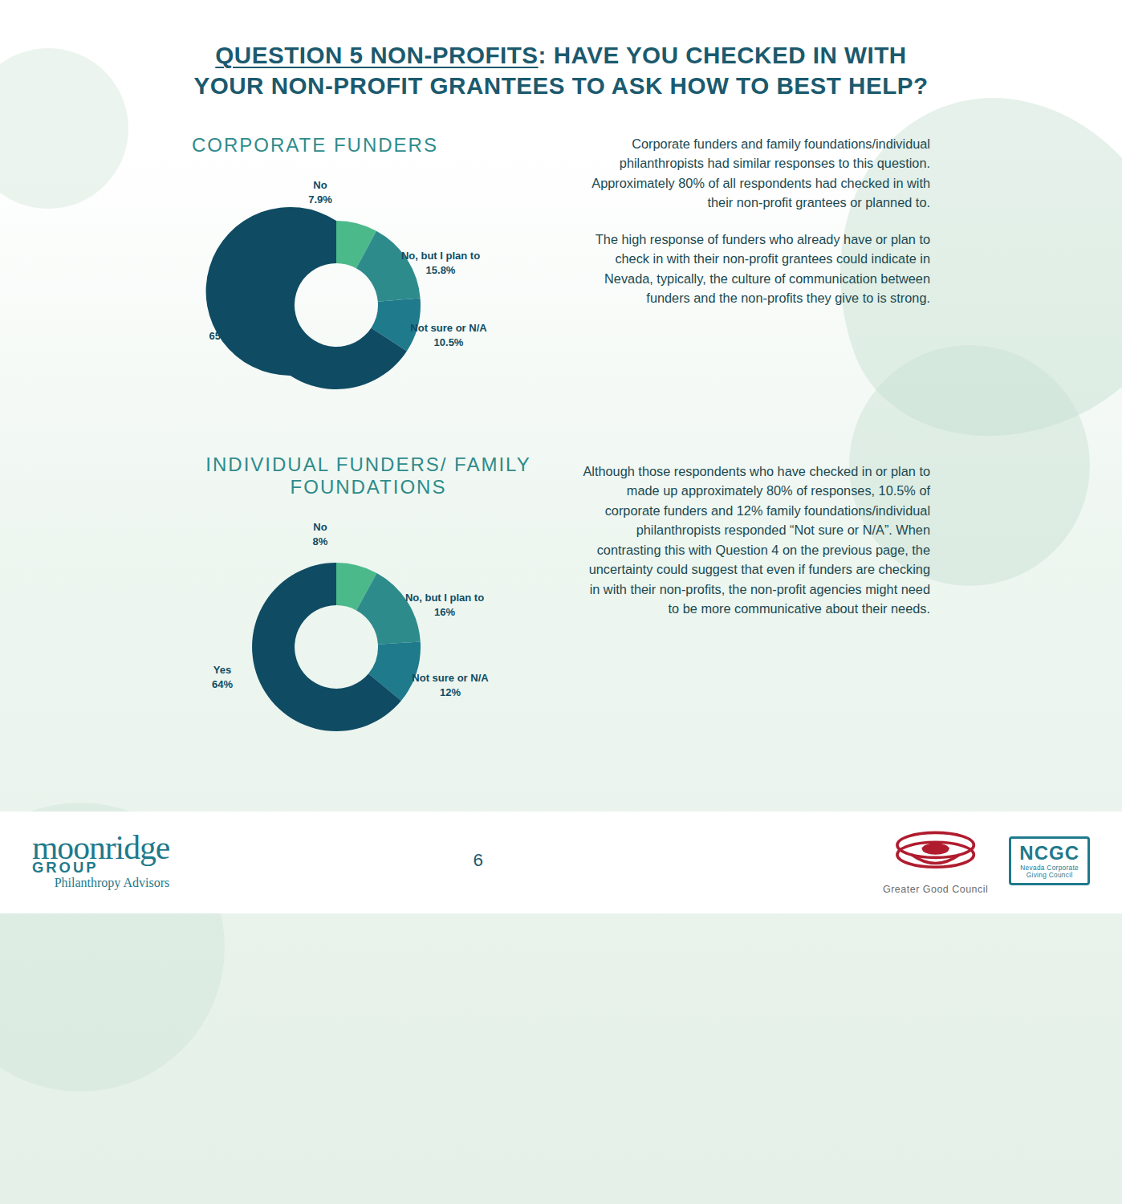Question 5 Non-Profits: Have you checked in with your non-profit grantees to ask how to best help?
Corporate Funders
No 7.9% No, but I plan to 15.8% Not sure or N/A 10.5% Yes 65.8%
Corporate funders and family foundations/individual philanthropists had similar responses to this question. Approximately 80% of all respondents had checked in with their non-profit grantees or planned to.
The high response of funders who already have or plan to check in with their non-profit grantees could indicate in Nevada, typically, the culture of communication between funders and the non-profits they give to is strong.
Individual Funders/ Family Foundations
No 8% No, but I plan to 16% Not sure or N/A 12% Yes 64%
Although those respondents who have checked in or plan to made up approximately 80% of responses, 10.5% of corporate funders and 12% family foundations/individual philanthropists responded “Not sure or N/A”. When contrasting this with Question 4 on the previous page, the uncertainty could suggest that even if funders are checking in with their non-profits, the non-profit agencies might need to be more communicative about their needs.
moonridge GROUP Philanthropy Advisors
6
Greater Good Council
NCGC
Nevada Corporate
Giving Council